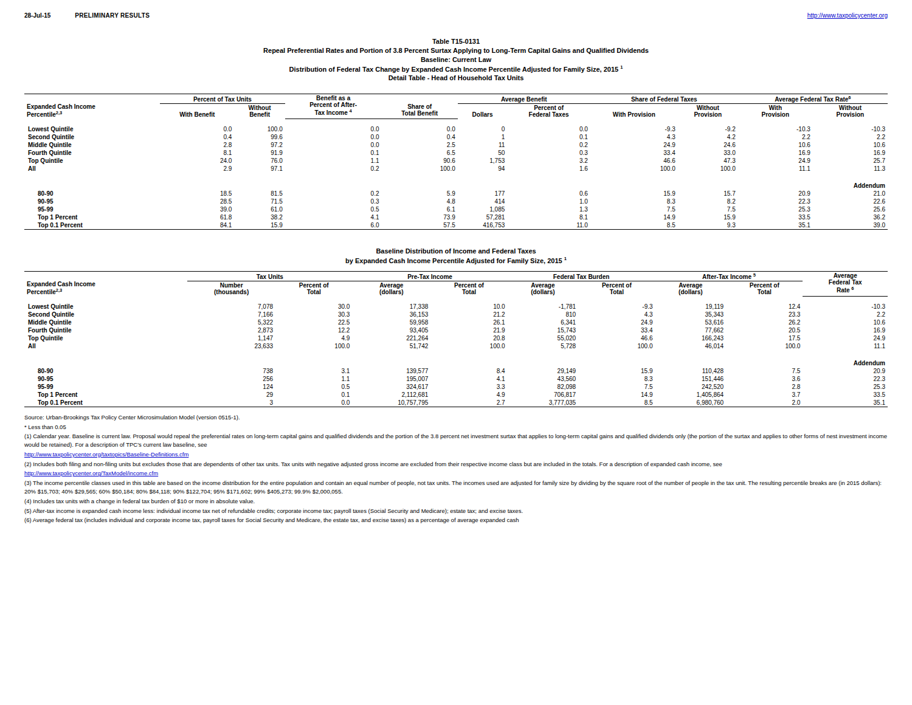28-Jul-15 PRELIMINARY RESULTS
http://www.taxpolicycenter.org
Table T15-0131
Repeal Preferential Rates and Portion of 3.8 Percent Surtax Applying to Long-Term Capital Gains and Qualified Dividends
Baseline: Current Law
Distribution of Federal Tax Change by Expanded Cash Income Percentile Adjusted for Family Size, 2015 1
Detail Table - Head of Household Tax Units
| Expanded Cash Income Percentile 2,3 | Percent of Tax Units | Benefit as a Percent of After- Tax Income 4 | Share of Total Benefit | Average Benefit | Share of Federal Taxes | Average Federal Tax Rate 6 |
| --- | --- | --- | --- | --- | --- | --- |
| With Benefit | Without Benefit | Dollars | Percent of Federal Taxes | With Provision | Without Provision | With Provision | Without Provision |
| Lowest Quintile | 0.0 | 100.0 | 0.0 | 0.0 | 0 | 0.0 | -9.3 | -9.2 | -10.3 | -10.3 |
| Second Quintile | 0.4 | 99.6 | 0.0 | 0.4 | 1 | 0.1 | 4.3 | 4.2 | 2.2 | 2.2 |
| Middle Quintile | 2.8 | 97.2 | 0.0 | 2.5 | 11 | 0.2 | 24.9 | 24.6 | 10.6 | 10.6 |
| Fourth Quintile | 8.1 | 91.9 | 0.1 | 6.5 | 50 | 0.3 | 33.4 | 33.0 | 16.9 | 16.9 |
| Top Quintile | 24.0 | 76.0 | 1.1 | 90.6 | 1,753 | 3.2 | 46.6 | 47.3 | 24.9 | 25.7 |
| All | 2.9 | 97.1 | 0.2 | 100.0 | 94 | 1.6 | 100.0 | 100.0 | 11.1 | 11.3 |
| Addendum |
| 80-90 | 18.5 | 81.5 | 0.2 | 5.9 | 177 | 0.6 | 15.9 | 15.7 | 20.9 | 21.0 |
| 90-95 | 28.5 | 71.5 | 0.3 | 4.8 | 414 | 1.0 | 8.3 | 8.2 | 22.3 | 22.6 |
| 95-99 | 39.0 | 61.0 | 0.5 | 6.1 | 1,085 | 1.3 | 7.5 | 7.5 | 25.3 | 25.6 |
| Top 1 Percent | 61.8 | 38.2 | 4.1 | 73.9 | 57,281 | 8.1 | 14.9 | 15.9 | 33.5 | 36.2 |
| Top 0.1 Percent | 84.1 | 15.9 | 6.0 | 57.5 | 416,753 | 11.0 | 8.5 | 9.3 | 35.1 | 39.0 |
Baseline Distribution of Income and Federal Taxes
by Expanded Cash Income Percentile Adjusted for Family Size, 2015 1
| Expanded Cash Income Percentile 2,3 | Tax Units | Pre-Tax Income | Federal Tax Burden | After-Tax Income 5 | Average Federal Tax Rate 6 |
| --- | --- | --- | --- | --- | --- |
| Number (thousands) | Percent of Total | Average (dollars) | Percent of Total | Average (dollars) | Percent of Total | Average (dollars) | Percent of Total |
| Lowest Quintile | 7,078 | 30.0 | 17,338 | 10.0 | -1,781 | -9.3 | 19,119 | 12.4 | -10.3 |
| Second Quintile | 7,166 | 30.3 | 36,153 | 21.2 | 810 | 4.3 | 35,343 | 23.3 | 2.2 |
| Middle Quintile | 5,322 | 22.5 | 59,958 | 26.1 | 6,341 | 24.9 | 53,616 | 26.2 | 10.6 |
| Fourth Quintile | 2,873 | 12.2 | 93,405 | 21.9 | 15,743 | 33.4 | 77,662 | 20.5 | 16.9 |
| Top Quintile | 1,147 | 4.9 | 221,264 | 20.8 | 55,020 | 46.6 | 166,243 | 17.5 | 24.9 |
| All | 23,633 | 100.0 | 51,742 | 100.0 | 5,728 | 100.0 | 46,014 | 100.0 | 11.1 |
| Addendum |
| 80-90 | 738 | 3.1 | 139,577 | 8.4 | 29,149 | 15.9 | 110,428 | 7.5 | 20.9 |
| 90-95 | 256 | 1.1 | 195,007 | 4.1 | 43,560 | 8.3 | 151,446 | 3.6 | 22.3 |
| 95-99 | 124 | 0.5 | 324,617 | 3.3 | 82,098 | 7.5 | 242,520 | 2.8 | 25.3 |
| Top 1 Percent | 29 | 0.1 | 2,112,681 | 4.9 | 706,817 | 14.9 | 1,405,864 | 3.7 | 33.5 |
| Top 0.1 Percent | 3 | 0.0 | 10,757,795 | 2.7 | 3,777,035 | 8.5 | 6,980,760 | 2.0 | 35.1 |
Source: Urban-Brookings Tax Policy Center Microsimulation Model (version 0515-1).
* Less than 0.05
(1) Calendar year. Baseline is current law. Proposal would repeal the preferential rates on long-term capital gains and qualified dividends and the portion of the 3.8 percent net investment surtax that applies to long-term capital gains and qualified dividends only (the portion of the surtax and applies to other forms of nest investment income would be retained). For a description of TPC's current law baseline, see
http://www.taxpolicycenter.org/taxtopics/Baseline-Definitions.cfm
(2) Includes both filing and non-filing units but excludes those that are dependents of other tax units. Tax units with negative adjusted gross income are excluded from their respective income class but are included in the totals. For a description of expanded cash income, see
http://www.taxpolicycenter.org/TaxModel/income.cfm
(3) The income percentile classes used in this table are based on the income distribution for the entire population and contain an equal number of people, not tax units. The incomes used are adjusted for family size by dividing by the square root of the number of people in the tax unit. The resulting percentile breaks are (in 2015 dollars): 20% $15,703; 40% $29,565; 60% $50,184; 80% $84,118; 90% $122,704; 95% $171,602; 99% $405,273; 99.9% $2,000,055.
(4) Includes tax units with a change in federal tax burden of $10 or more in absolute value.
(5) After-tax income is expanded cash income less: individual income tax net of refundable credits; corporate income tax; payroll taxes (Social Security and Medicare); estate tax; and excise taxes.
(6) Average federal tax (includes individual and corporate income tax, payroll taxes for Social Security and Medicare, the estate tax, and excise taxes) as a percentage of average expanded cash